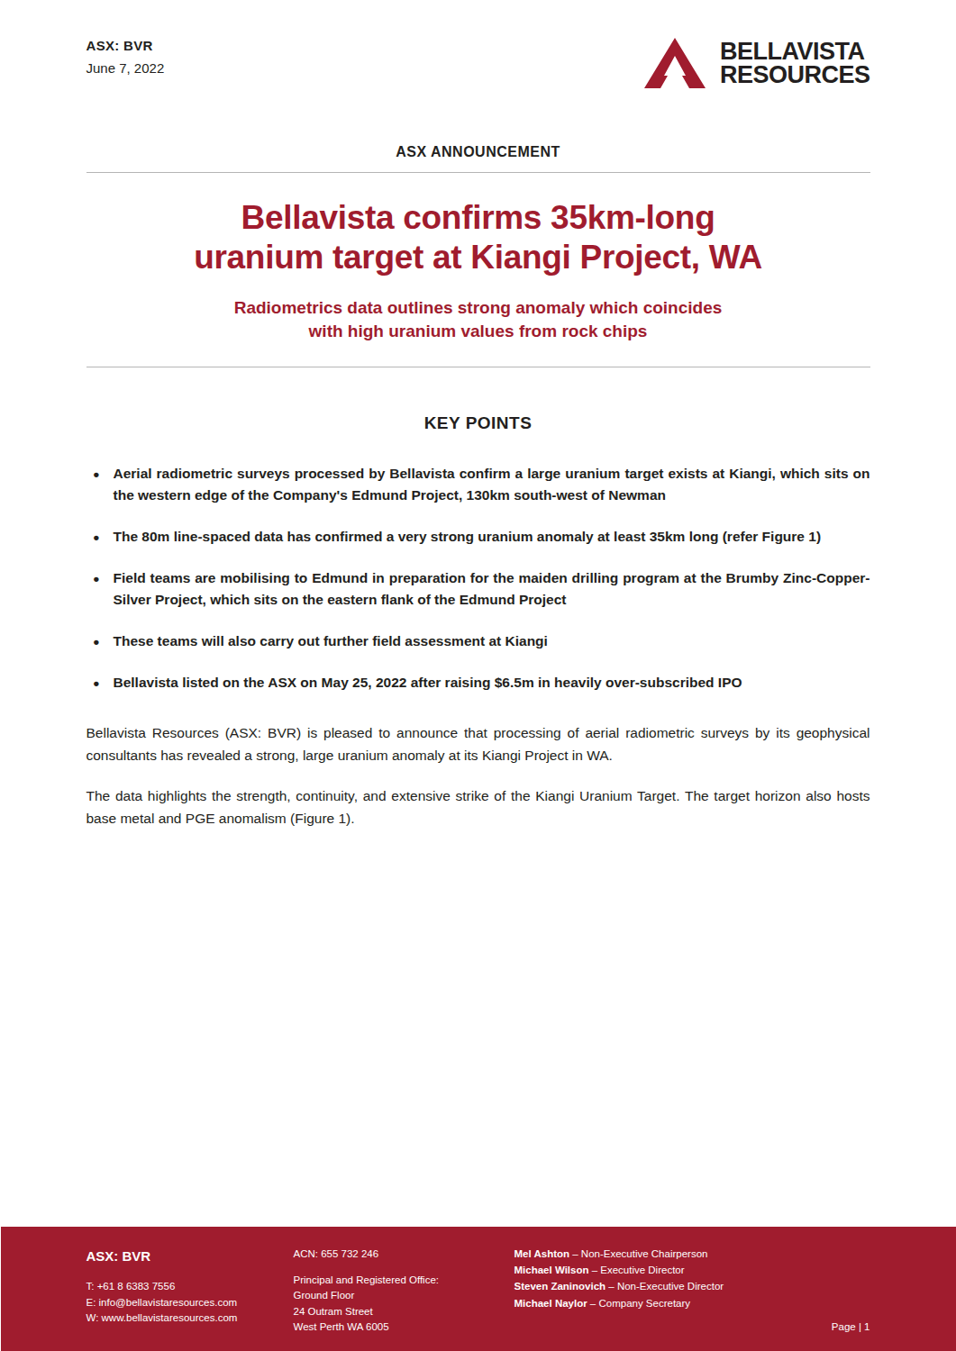ASX: BVR
June 7, 2022
BELLAVISTA
RESOURCES
ASX ANNOUNCEMENT
Bellavista confirms 35km-long
uranium target at Kiangi Project, WA
Radiometrics data outlines strong anomaly which coincides
with high uranium values from rock chips
KEY POINTS
Aerial radiometric surveys processed by Bellavista confirm a large uranium target exists at Kiangi, which sits on the western edge of the Company's Edmund Project, 130km south-west of Newman
The 80m line-spaced data has confirmed a very strong uranium anomaly at least 35km long (refer Figure 1)
Field teams are mobilising to Edmund in preparation for the maiden drilling program at the Brumby Zinc-Copper-Silver Project, which sits on the eastern flank of the Edmund Project
These teams will also carry out further field assessment at Kiangi
Bellavista listed on the ASX on May 25, 2022 after raising $6.5m in heavily over-subscribed IPO
Bellavista Resources (ASX: BVR) is pleased to announce that processing of aerial radiometric surveys by its geophysical consultants has revealed a strong, large uranium anomaly at its Kiangi Project in WA.
The data highlights the strength, continuity, and extensive strike of the Kiangi Uranium Target. The target horizon also hosts base metal and PGE anomalism (Figure 1).
ASX: BVR
T: +61 8 6383 7556
E: info@bellavistaresources.com
W: www.bellavistaresources.com
ACN: 655 732 246
Principal and Registered Office:
Ground Floor
24 Outram Street
West Perth WA 6005
Mel Ashton – Non-Executive Chairperson
Michael Wilson – Executive Director
Steven Zaninovich – Non-Executive Director
Michael Naylor – Company Secretary
Page | 1